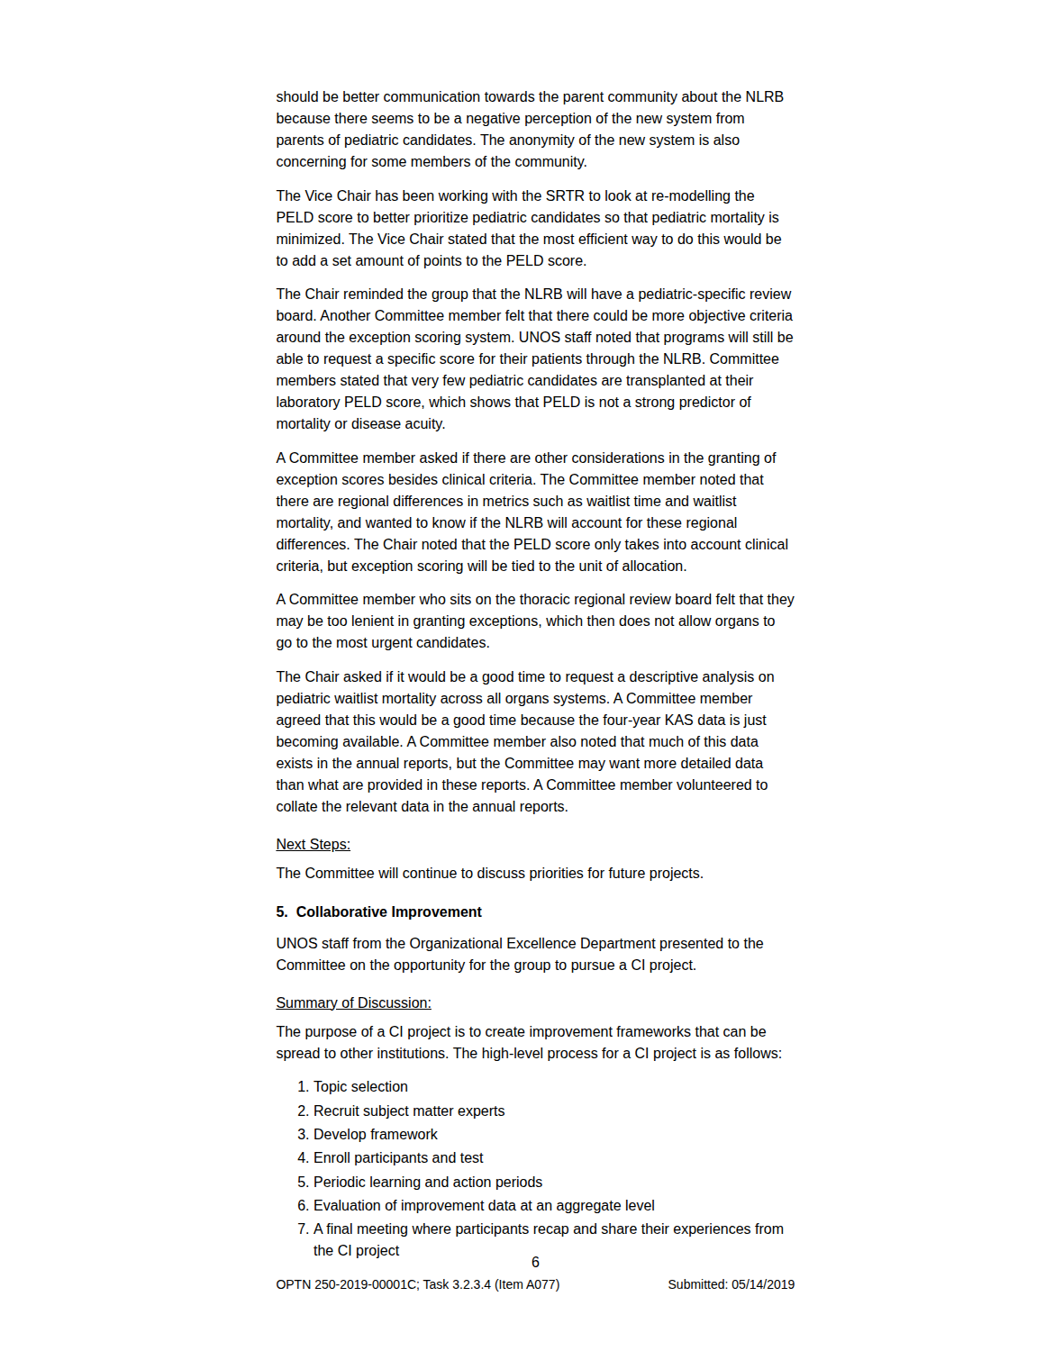should be better communication towards the parent community about the NLRB because there seems to be a negative perception of the new system from parents of pediatric candidates. The anonymity of the new system is also concerning for some members of the community.
The Vice Chair has been working with the SRTR to look at re-modelling the PELD score to better prioritize pediatric candidates so that pediatric mortality is minimized. The Vice Chair stated that the most efficient way to do this would be to add a set amount of points to the PELD score.
The Chair reminded the group that the NLRB will have a pediatric-specific review board. Another Committee member felt that there could be more objective criteria around the exception scoring system. UNOS staff noted that programs will still be able to request a specific score for their patients through the NLRB. Committee members stated that very few pediatric candidates are transplanted at their laboratory PELD score, which shows that PELD is not a strong predictor of mortality or disease acuity.
A Committee member asked if there are other considerations in the granting of exception scores besides clinical criteria. The Committee member noted that there are regional differences in metrics such as waitlist time and waitlist mortality, and wanted to know if the NLRB will account for these regional differences. The Chair noted that the PELD score only takes into account clinical criteria, but exception scoring will be tied to the unit of allocation.
A Committee member who sits on the thoracic regional review board felt that they may be too lenient in granting exceptions, which then does not allow organs to go to the most urgent candidates.
The Chair asked if it would be a good time to request a descriptive analysis on pediatric waitlist mortality across all organs systems. A Committee member agreed that this would be a good time because the four-year KAS data is just becoming available. A Committee member also noted that much of this data exists in the annual reports, but the Committee may want more detailed data than what are provided in these reports. A Committee member volunteered to collate the relevant data in the annual reports.
Next Steps:
The Committee will continue to discuss priorities for future projects.
5. Collaborative Improvement
UNOS staff from the Organizational Excellence Department presented to the Committee on the opportunity for the group to pursue a CI project.
Summary of Discussion:
The purpose of a CI project is to create improvement frameworks that can be spread to other institutions. The high-level process for a CI project is as follows:
Topic selection
Recruit subject matter experts
Develop framework
Enroll participants and test
Periodic learning and action periods
Evaluation of improvement data at an aggregate level
A final meeting where participants recap and share their experiences from the CI project
6
OPTN 250-2019-00001C; Task 3.2.3.4 (Item A077) Submitted: 05/14/2019